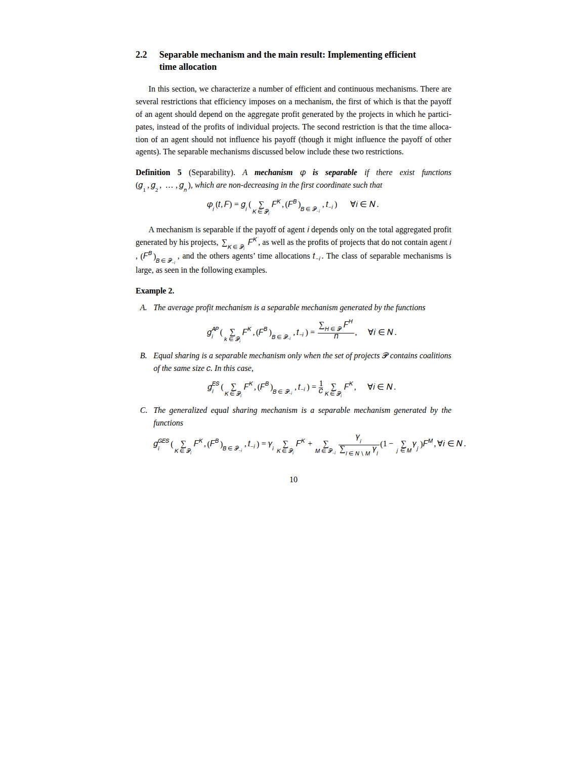2.2 Separable mechanism and the main result: Implementing efficienttime allocation
In this section, we characterize a number of efficient and continuous mechanisms. There are several restrictions that efficiency imposes on a mechanism, the first of which is that the payoff of an agent should depend on the aggregate profit generated by the projects in which he participates, instead of the profits of individual projects. The second restriction is that the time allocation of an agent should not influence his payoff (though it might influence the payoff of other agents). The separable mechanisms discussed below include these two restrictions.
Definition 5 (Separability). A mechanism φ is separable if there exist functions (g1,g2,…,gn) , which are non-decreasing in the first coordinate such that
φi (t,F) = gi ( ∑ K∈𝒫i FK , (FB) B∈𝒫−i , t−i ) ∀i∈N.
A mechanism is separable if the payoff of agent i depends only on the total aggregated profit generated by his projects, ∑K∈𝒫iFK, as well as the profits of projects that do not contain agent i, (FB)B∈𝒫−i, and the others agents’ time allocations t−i. The class of separable mechanisms is large, as seen in the following examples.
Example 2.
A. The average profit mechanism is a separable mechanism generated by the functions
giAP ( ∑ k∈𝒫i FK , (FB) B∈𝒫−i , t−i ) = ∑H∈𝒫 FH n , ∀i∈N.
B. Equal sharing is a separable mechanism only when the set of projects 𝒫 contains coalitions of the same size c. In this case,
giES ( ∑ K∈𝒫i FK , (FB) B∈𝒫−i , t−i ) = 1c ∑ K∈𝒫i FK , ∀i∈N.
C. The generalized equal sharing mechanism is a separable mechanism generated by the functions
giGES ( ∑ K∈𝒫i FK , (FB) B∈𝒫−i , t−i ) = γi ∑ K∈𝒫i FK + ∑ M∈𝒫−i γi ∑l∈N∖M γl ( 1− ∑j∈M γj ) FM , ∀i∈N.
10